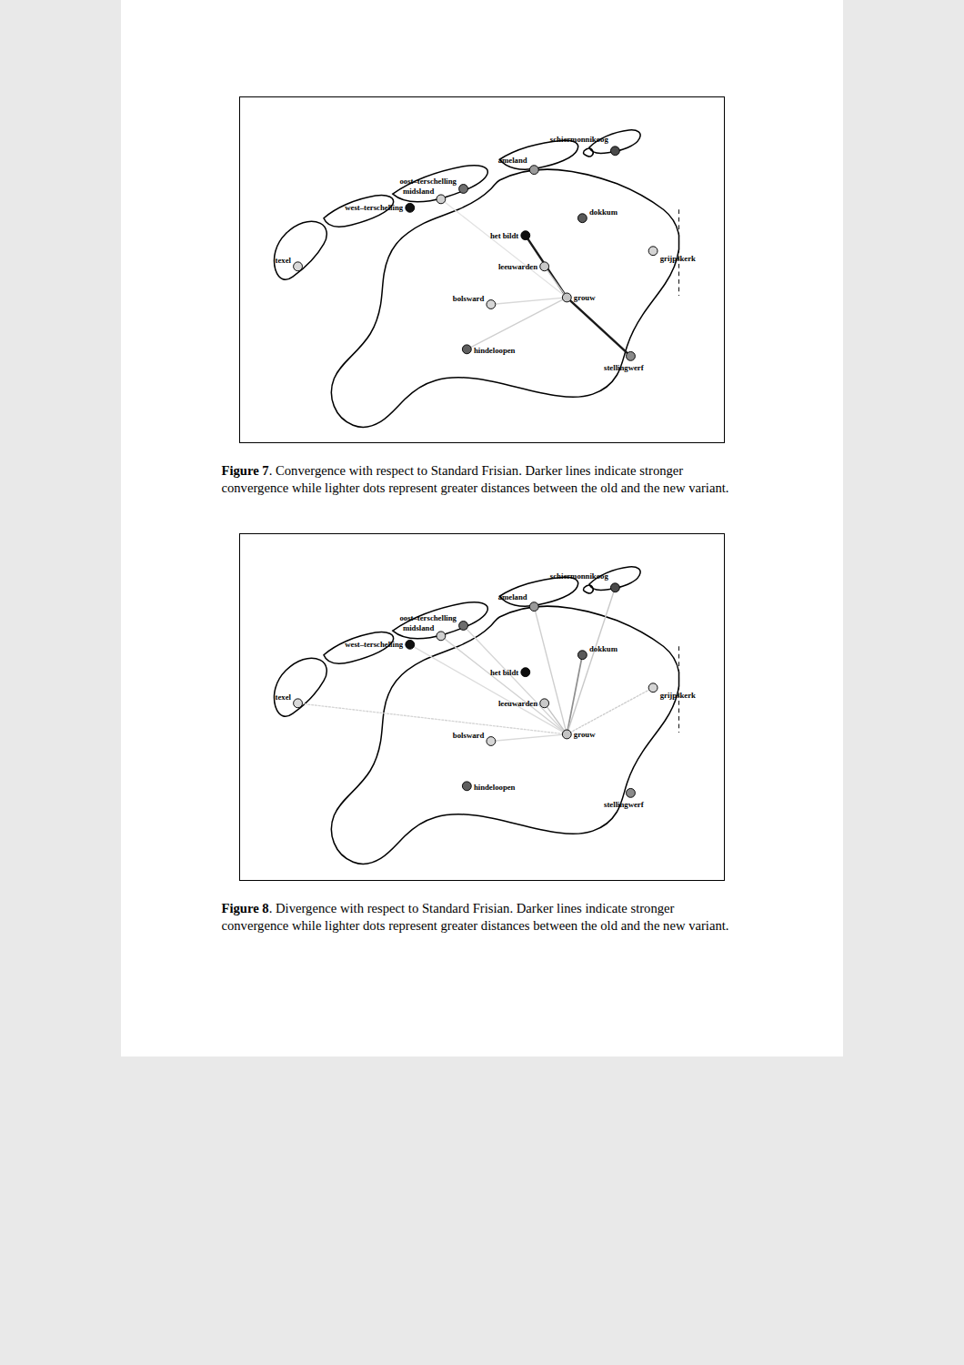texel west–terschelling midsland oost–terschelling ameland schiermonnikoog dokkum het bildt grijpskerk leeuwarden grouw bolsward hindeloopen stellingwerf
Figure 7. Convergence with respect to Standard Frisian. Darker lines indicate stronger convergence while lighter dots represent greater distances between the old and the new variant.
texel west–terschelling midsland oost–terschelling ameland schiermonnikoog dokkum het bildt grijpskerk leeuwarden grouw bolsward hindeloopen stellingwerf
Figure 8. Divergence with respect to Standard Frisian. Darker lines indicate stronger convergence while lighter dots represent greater distances between the old and the new variant.